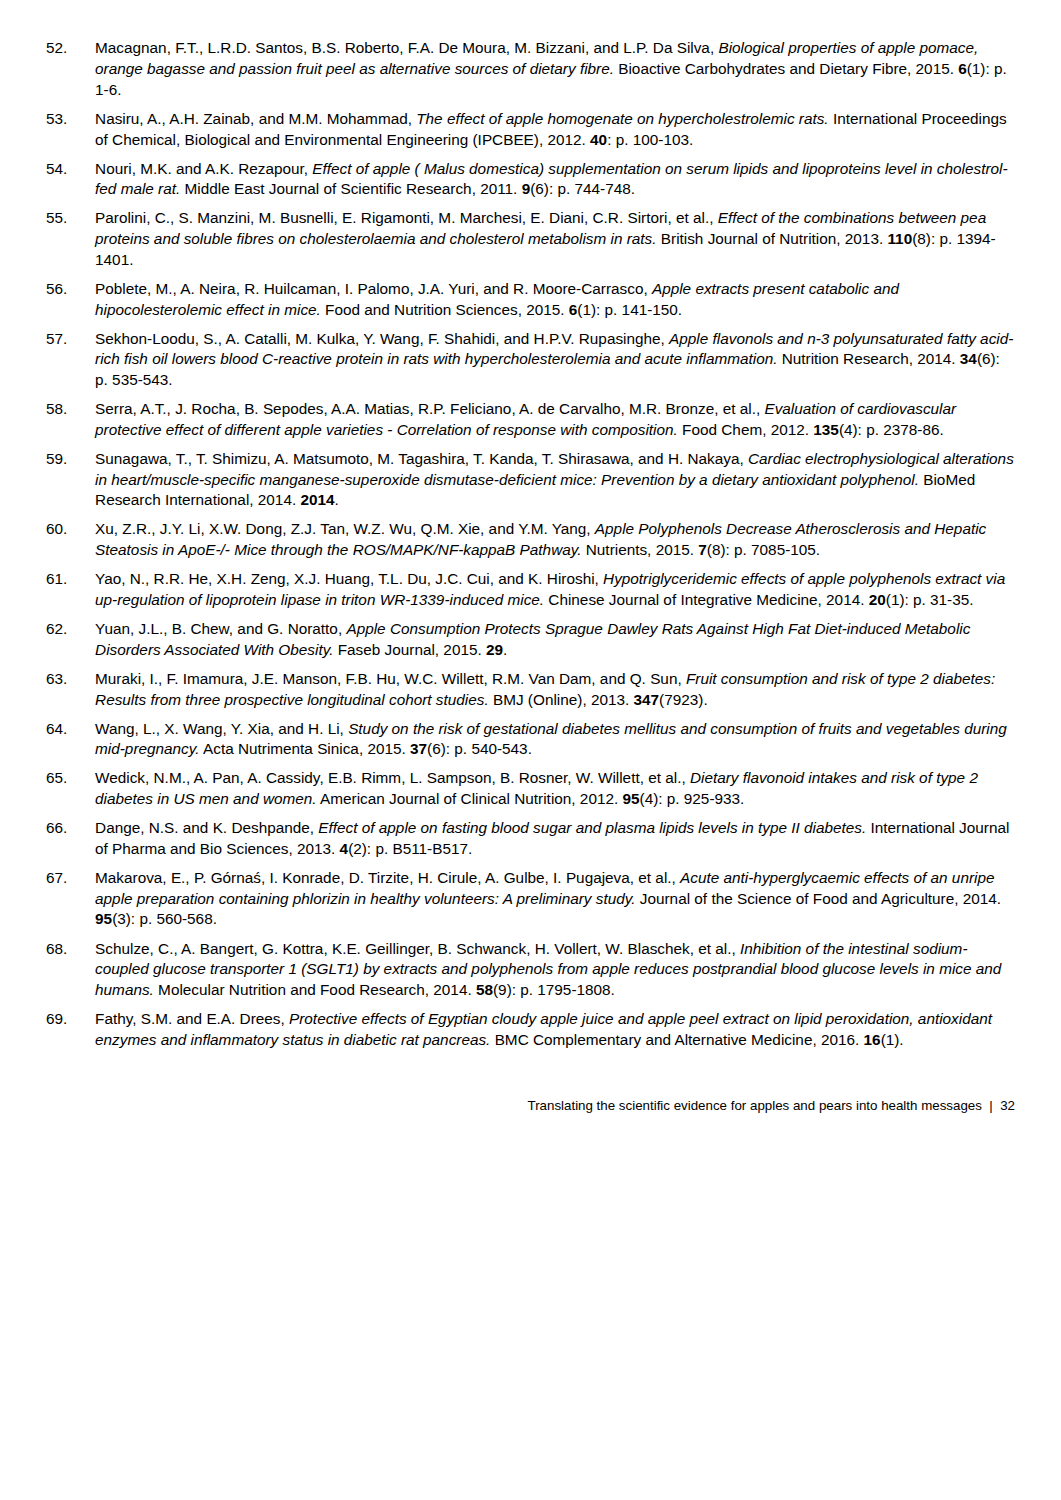52. Macagnan, F.T., L.R.D. Santos, B.S. Roberto, F.A. De Moura, M. Bizzani, and L.P. Da Silva, Biological properties of apple pomace, orange bagasse and passion fruit peel as alternative sources of dietary fibre. Bioactive Carbohydrates and Dietary Fibre, 2015. 6(1): p. 1-6.
53. Nasiru, A., A.H. Zainab, and M.M. Mohammad, The effect of apple homogenate on hypercholestrolemic rats. International Proceedings of Chemical, Biological and Environmental Engineering (IPCBEE), 2012. 40: p. 100-103.
54. Nouri, M.K. and A.K. Rezapour, Effect of apple ( Malus domestica) supplementation on serum lipids and lipoproteins level in cholestrol-fed male rat. Middle East Journal of Scientific Research, 2011. 9(6): p. 744-748.
55. Parolini, C., S. Manzini, M. Busnelli, E. Rigamonti, M. Marchesi, E. Diani, C.R. Sirtori, et al., Effect of the combinations between pea proteins and soluble fibres on cholesterolaemia and cholesterol metabolism in rats. British Journal of Nutrition, 2013. 110(8): p. 1394-1401.
56. Poblete, M., A. Neira, R. Huilcaman, I. Palomo, J.A. Yuri, and R. Moore-Carrasco, Apple extracts present catabolic and hipocolesterolemic effect in mice. Food and Nutrition Sciences, 2015. 6(1): p. 141-150.
57. Sekhon-Loodu, S., A. Catalli, M. Kulka, Y. Wang, F. Shahidi, and H.P.V. Rupasinghe, Apple flavonols and n-3 polyunsaturated fatty acid-rich fish oil lowers blood C-reactive protein in rats with hypercholesterolemia and acute inflammation. Nutrition Research, 2014. 34(6): p. 535-543.
58. Serra, A.T., J. Rocha, B. Sepodes, A.A. Matias, R.P. Feliciano, A. de Carvalho, M.R. Bronze, et al., Evaluation of cardiovascular protective effect of different apple varieties - Correlation of response with composition. Food Chem, 2012. 135(4): p. 2378-86.
59. Sunagawa, T., T. Shimizu, A. Matsumoto, M. Tagashira, T. Kanda, T. Shirasawa, and H. Nakaya, Cardiac electrophysiological alterations in heart/muscle-specific manganese-superoxide dismutase-deficient mice: Prevention by a dietary antioxidant polyphenol. BioMed Research International, 2014. 2014.
60. Xu, Z.R., J.Y. Li, X.W. Dong, Z.J. Tan, W.Z. Wu, Q.M. Xie, and Y.M. Yang, Apple Polyphenols Decrease Atherosclerosis and Hepatic Steatosis in ApoE-/- Mice through the ROS/MAPK/NF-kappaB Pathway. Nutrients, 2015. 7(8): p. 7085-105.
61. Yao, N., R.R. He, X.H. Zeng, X.J. Huang, T.L. Du, J.C. Cui, and K. Hiroshi, Hypotriglyceridemic effects of apple polyphenols extract via up-regulation of lipoprotein lipase in triton WR-1339-induced mice. Chinese Journal of Integrative Medicine, 2014. 20(1): p. 31-35.
62. Yuan, J.L., B. Chew, and G. Noratto, Apple Consumption Protects Sprague Dawley Rats Against High Fat Diet-induced Metabolic Disorders Associated With Obesity. Faseb Journal, 2015. 29.
63. Muraki, I., F. Imamura, J.E. Manson, F.B. Hu, W.C. Willett, R.M. Van Dam, and Q. Sun, Fruit consumption and risk of type 2 diabetes: Results from three prospective longitudinal cohort studies. BMJ (Online), 2013. 347(7923).
64. Wang, L., X. Wang, Y. Xia, and H. Li, Study on the risk of gestational diabetes mellitus and consumption of fruits and vegetables during mid-pregnancy. Acta Nutrimenta Sinica, 2015. 37(6): p. 540-543.
65. Wedick, N.M., A. Pan, A. Cassidy, E.B. Rimm, L. Sampson, B. Rosner, W. Willett, et al., Dietary flavonoid intakes and risk of type 2 diabetes in US men and women. American Journal of Clinical Nutrition, 2012. 95(4): p. 925-933.
66. Dange, N.S. and K. Deshpande, Effect of apple on fasting blood sugar and plasma lipids levels in type II diabetes. International Journal of Pharma and Bio Sciences, 2013. 4(2): p. B511-B517.
67. Makarova, E., P. Górnaś, I. Konrade, D. Tirzite, H. Cirule, A. Gulbe, I. Pugajeva, et al., Acute anti-hyperglycaemic effects of an unripe apple preparation containing phlorizin in healthy volunteers: A preliminary study. Journal of the Science of Food and Agriculture, 2014. 95(3): p. 560-568.
68. Schulze, C., A. Bangert, G. Kottra, K.E. Geillinger, B. Schwanck, H. Vollert, W. Blaschek, et al., Inhibition of the intestinal sodium-coupled glucose transporter 1 (SGLT1) by extracts and polyphenols from apple reduces postprandial blood glucose levels in mice and humans. Molecular Nutrition and Food Research, 2014. 58(9): p. 1795-1808.
69. Fathy, S.M. and E.A. Drees, Protective effects of Egyptian cloudy apple juice and apple peel extract on lipid peroxidation, antioxidant enzymes and inflammatory status in diabetic rat pancreas. BMC Complementary and Alternative Medicine, 2016. 16(1).
Translating the scientific evidence for apples and pears into health messages | 32